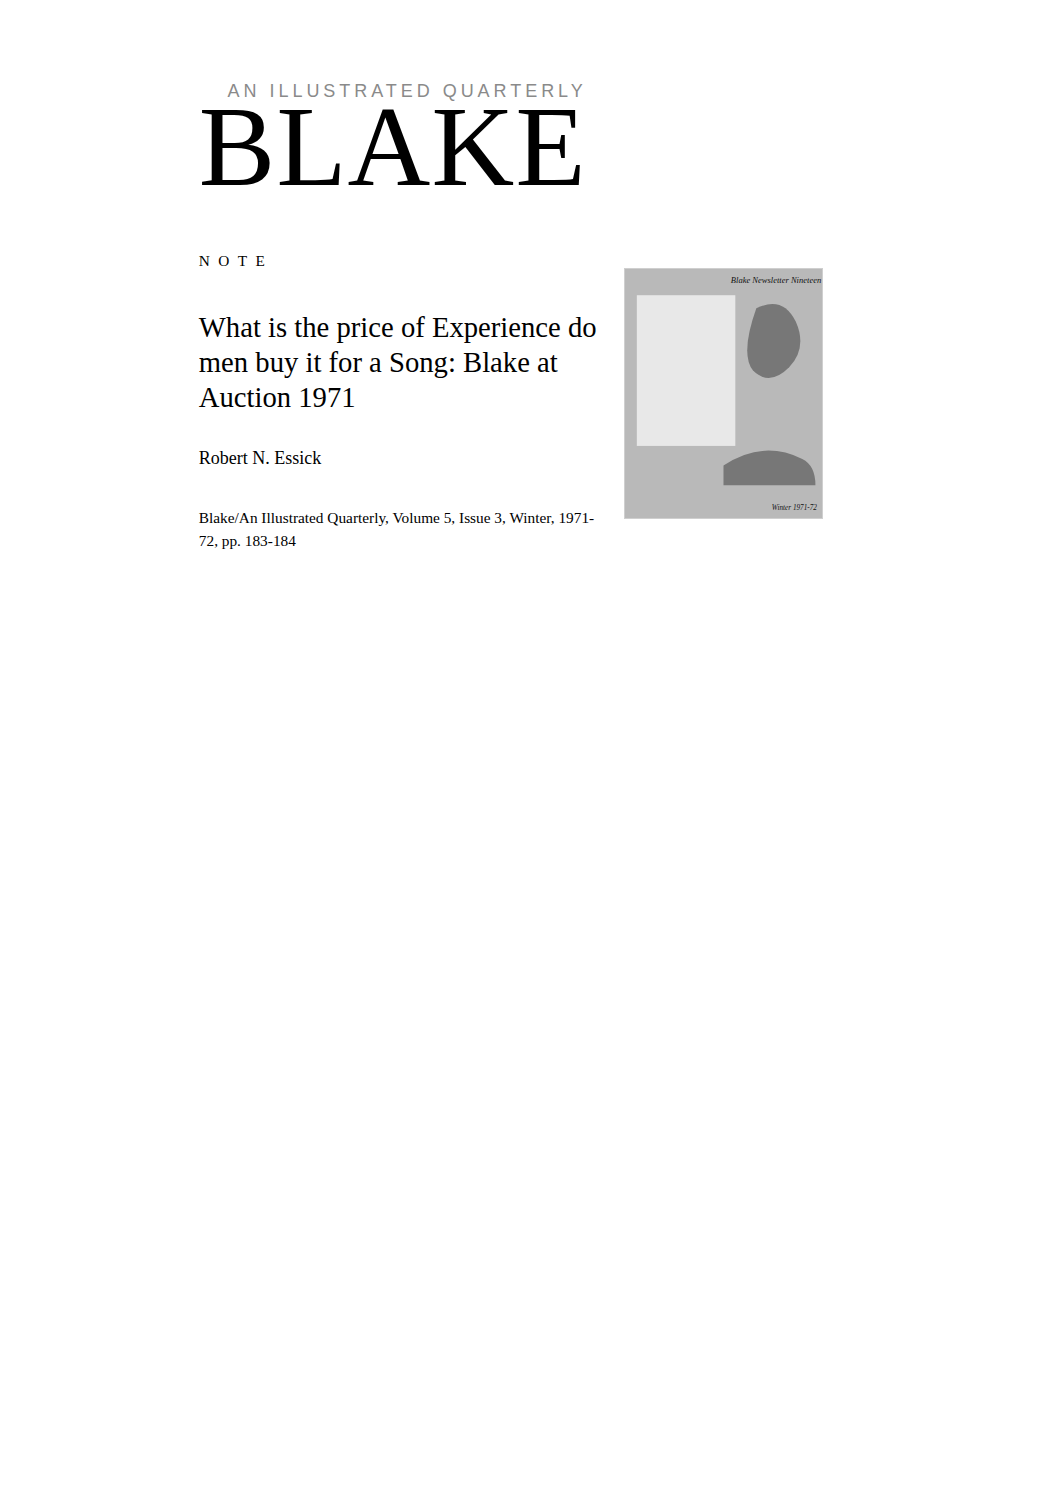An Illustrated Quarterly
BLAKE
Note
What is the price of Experience do men buy it for a Song: Blake at Auction 1971
Robert N. Essick
Blake/An Illustrated Quarterly, Volume 5, Issue 3, Winter, 1971-72, pp. 183-184